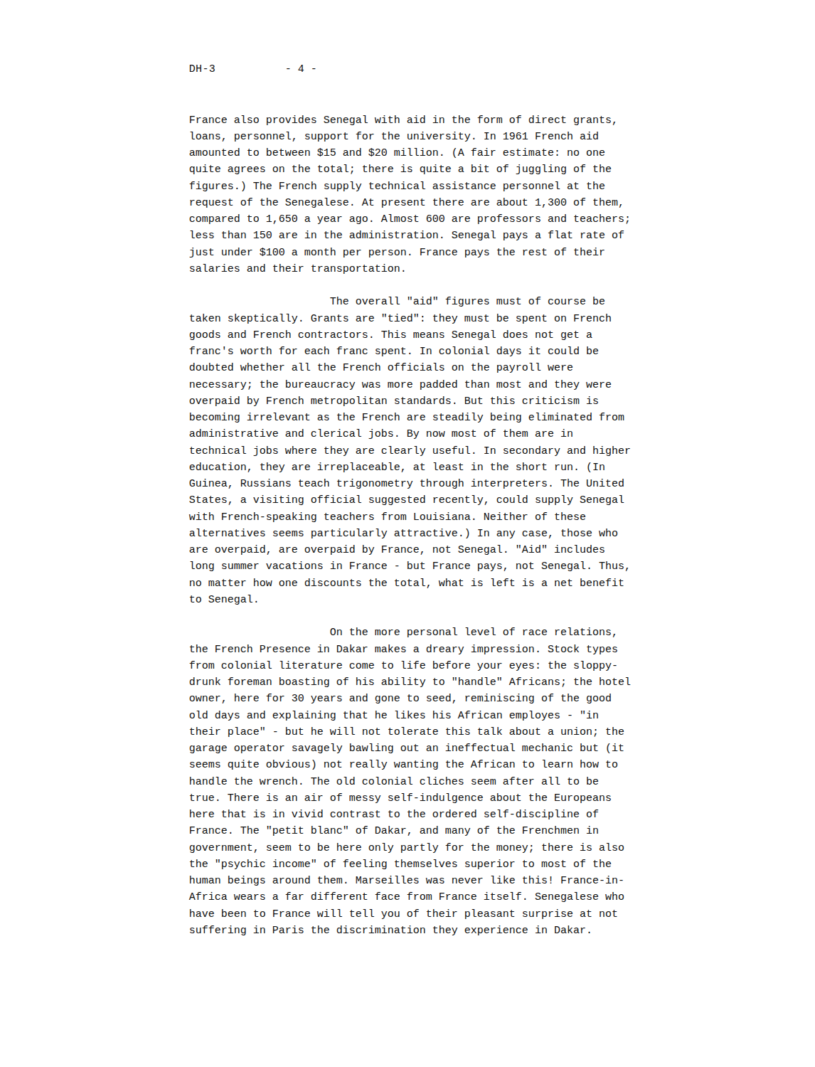DH-3 - 4 -
France also provides Senegal with aid in the form of direct grants, loans, personnel, support for the university. In 1961 French aid amounted to between $15 and $20 million. (A fair estimate: no one quite agrees on the total; there is quite a bit of juggling of the figures.) The French supply technical assistance personnel at the request of the Senegalese. At present there are about 1,300 of them, compared to 1,650 a year ago. Almost 600 are professors and teachers; less than 150 are in the administration. Senegal pays a flat rate of just under $100 a month per person. France pays the rest of their salaries and their transportation.
The overall "aid" figures must of course be taken skeptically. Grants are "tied": they must be spent on French goods and French contractors. This means Senegal does not get a franc's worth for each franc spent. In colonial days it could be doubted whether all the French officials on the payroll were necessary; the bureaucracy was more padded than most and they were overpaid by French metropolitan standards. But this criticism is becoming irrelevant as the French are steadily being eliminated from administrative and clerical jobs. By now most of them are in technical jobs where they are clearly useful. In secondary and higher education, they are irreplaceable, at least in the short run. (In Guinea, Russians teach trigonometry through interpreters. The United States, a visiting official suggested recently, could supply Senegal with French-speaking teachers from Louisiana. Neither of these alternatives seems particularly attractive.) In any case, those who are overpaid, are overpaid by France, not Senegal. "Aid" includes long summer vacations in France - but France pays, not Senegal. Thus, no matter how one discounts the total, what is left is a net benefit to Senegal.
On the more personal level of race relations, the French Presence in Dakar makes a dreary impression. Stock types from colonial literature come to life before your eyes: the sloppy-drunk foreman boasting of his ability to "handle" Africans; the hotel owner, here for 30 years and gone to seed, reminiscing of the good old days and explaining that he likes his African employes - "in their place" - but he will not tolerate this talk about a union; the garage operator savagely bawling out an ineffectual mechanic but (it seems quite obvious) not really wanting the African to learn how to handle the wrench. The old colonial cliches seem after all to be true. There is an air of messy self-indulgence about the Europeans here that is in vivid contrast to the ordered self-discipline of France. The "petit blanc" of Dakar, and many of the Frenchmen in government, seem to be here only partly for the money; there is also the "psychic income" of feeling themselves superior to most of the human beings around them. Marseilles was never like this! France-in-Africa wears a far different face from France itself. Senegalese who have been to France will tell you of their pleasant surprise at not suffering in Paris the discrimination they experience in Dakar.